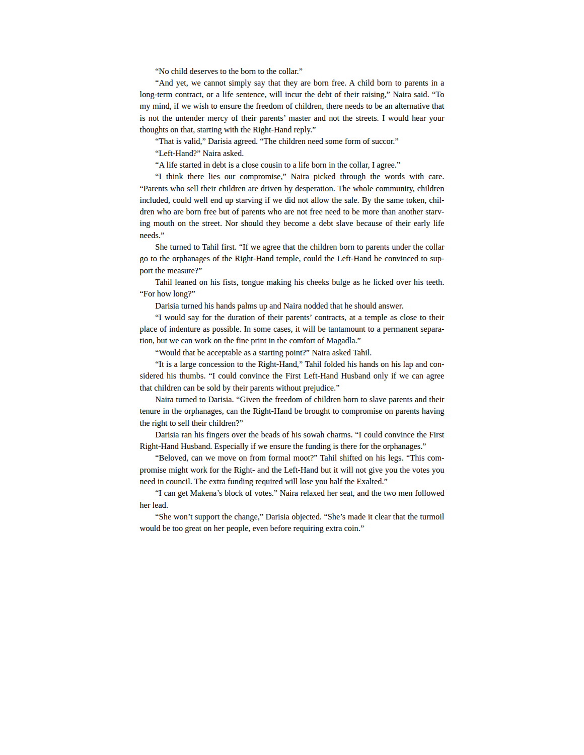“No child deserves to the born to the collar.”
“And yet, we cannot simply say that they are born free. A child born to parents in a long-term contract, or a life sentence, will incur the debt of their raising,” Naira said. “To my mind, if we wish to ensure the freedom of children, there needs to be an alternative that is not the untender mercy of their parents’ master and not the streets. I would hear your thoughts on that, starting with the Right-Hand reply.”
“That is valid,” Darisia agreed. “The children need some form of succor.”
“Left-Hand?” Naira asked.
“A life started in debt is a close cousin to a life born in the collar, I agree.”
“I think there lies our compromise,” Naira picked through the words with care. “Parents who sell their children are driven by desperation. The whole community, children included, could well end up starving if we did not allow the sale. By the same token, children who are born free but of parents who are not free need to be more than another starving mouth on the street. Nor should they become a debt slave because of their early life needs.”
She turned to Tahil first. “If we agree that the children born to parents under the collar go to the orphanages of the Right-Hand temple, could the Left-Hand be convinced to support the measure?”
Tahil leaned on his fists, tongue making his cheeks bulge as he licked over his teeth. “For how long?”
Darisia turned his hands palms up and Naira nodded that he should answer.
“I would say for the duration of their parents’ contracts, at a temple as close to their place of indenture as possible. In some cases, it will be tantamount to a permanent separation, but we can work on the fine print in the comfort of Magadla.”
“Would that be acceptable as a starting point?” Naira asked Tahil.
“It is a large concession to the Right-Hand,” Tahil folded his hands on his lap and considered his thumbs. “I could convince the First Left-Hand Husband only if we can agree that children can be sold by their parents without prejudice.”
Naira turned to Darisia. “Given the freedom of children born to slave parents and their tenure in the orphanages, can the Right-Hand be brought to compromise on parents having the right to sell their children?”
Darisia ran his fingers over the beads of his sowah charms. “I could convince the First Right-Hand Husband. Especially if we ensure the funding is there for the orphanages.”
“Beloved, can we move on from formal moot?” Tahil shifted on his legs. “This compromise might work for the Right- and the Left-Hand but it will not give you the votes you need in council. The extra funding required will lose you half the Exalted.”
“I can get Makena’s block of votes.” Naira relaxed her seat, and the two men followed her lead.
“She won’t support the change,” Darisia objected. “She’s made it clear that the turmoil would be too great on her people, even before requiring extra coin.”